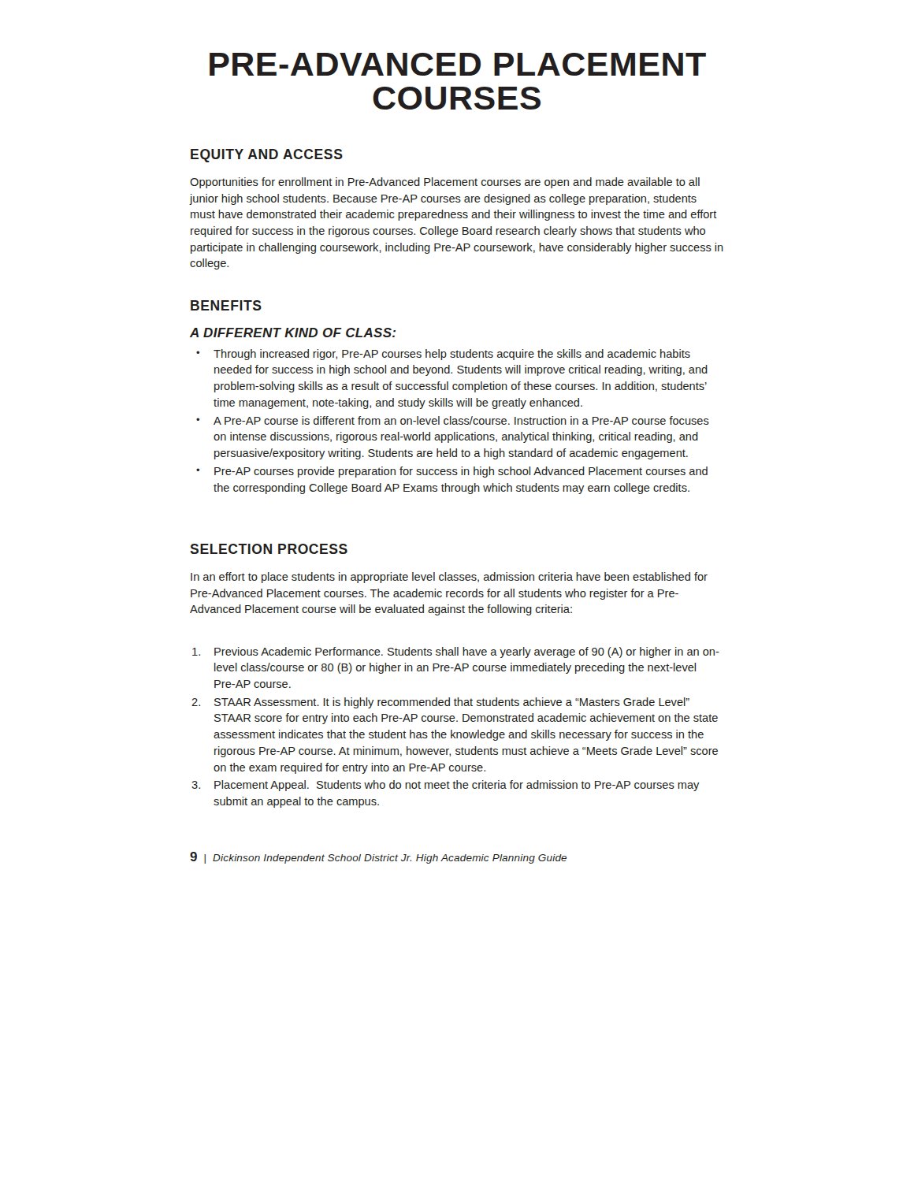Pre-Advanced Placement Courses
Equity and Access
Opportunities for enrollment in Pre-Advanced Placement courses are open and made available to all junior high school students. Because Pre-AP courses are designed as college preparation, students must have demonstrated their academic preparedness and their willingness to invest the time and effort required for success in the rigorous courses. College Board research clearly shows that students who participate in challenging coursework, including Pre-AP coursework, have considerably higher success in college.
Benefits
A Different Kind of Class:
Through increased rigor, Pre-AP courses help students acquire the skills and academic habits needed for success in high school and beyond. Students will improve critical reading, writing, and problem-solving skills as a result of successful completion of these courses. In addition, students’ time management, note-taking, and study skills will be greatly enhanced.
A Pre-AP course is different from an on-level class/course. Instruction in a Pre-AP course focuses on intense discussions, rigorous real-world applications, analytical thinking, critical reading, and persuasive/expository writing. Students are held to a high standard of academic engagement.
Pre-AP courses provide preparation for success in high school Advanced Placement courses and the corresponding College Board AP Exams through which students may earn college credits.
Selection Process
In an effort to place students in appropriate level classes, admission criteria have been established for Pre-Advanced Placement courses. The academic records for all students who register for a Pre-Advanced Placement course will be evaluated against the following criteria:
Previous Academic Performance. Students shall have a yearly average of 90 (A) or higher in an on-level class/course or 80 (B) or higher in an Pre-AP course immediately preceding the next-level Pre-AP course.
STAAR Assessment. It is highly recommended that students achieve a “Masters Grade Level” STAAR score for entry into each Pre-AP course. Demonstrated academic achievement on the state assessment indicates that the student has the knowledge and skills necessary for success in the rigorous Pre-AP course. At minimum, however, students must achieve a “Meets Grade Level” score on the exam required for entry into an Pre-AP course.
Placement Appeal. Students who do not meet the criteria for admission to Pre-AP courses may submit an appeal to the campus.
9 | Dickinson Independent School District Jr. High Academic Planning Guide